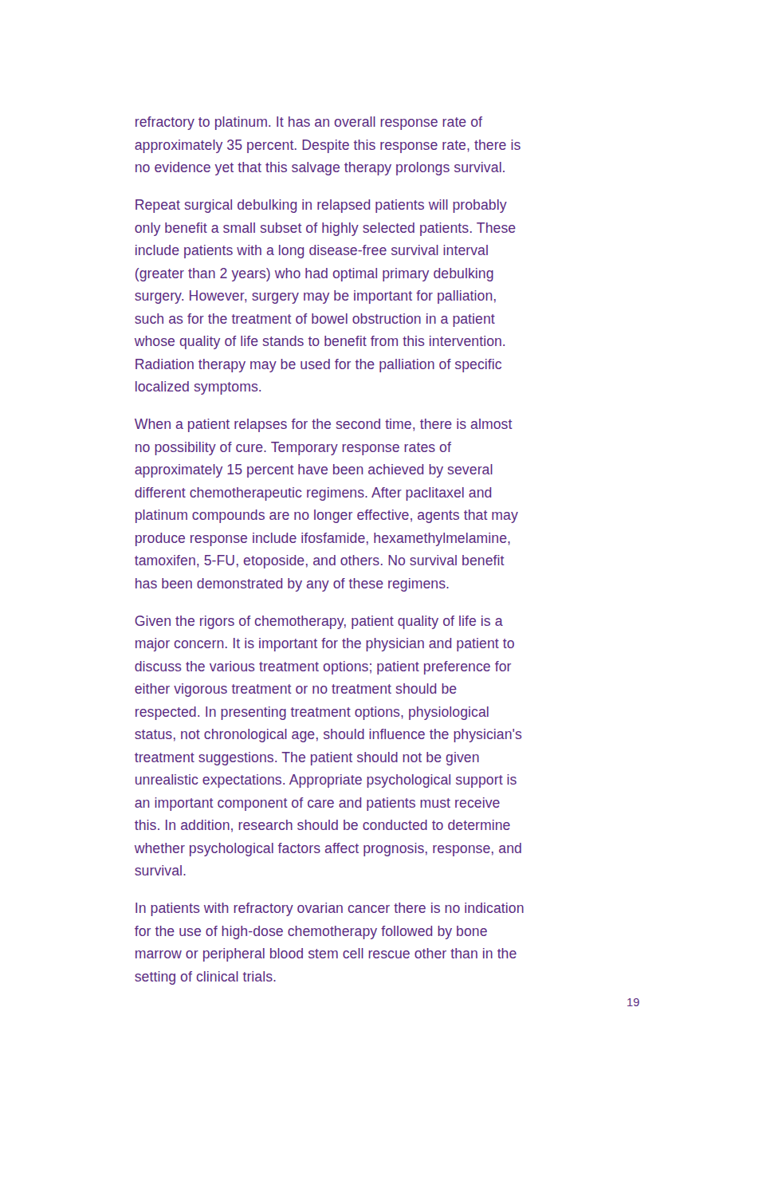refractory to platinum. It has an overall response rate of approximately 35 percent. Despite this response rate, there is no evidence yet that this salvage therapy prolongs survival.
Repeat surgical debulking in relapsed patients will probably only benefit a small subset of highly selected patients. These include patients with a long disease-free survival interval (greater than 2 years) who had optimal primary debulking surgery. However, surgery may be important for palliation, such as for the treatment of bowel obstruction in a patient whose quality of life stands to benefit from this intervention. Radiation therapy may be used for the palliation of specific localized symptoms.
When a patient relapses for the second time, there is almost no possibility of cure. Temporary response rates of approximately 15 percent have been achieved by several different chemotherapeutic regimens. After paclitaxel and platinum compounds are no longer effective, agents that may produce response include ifosfamide, hexamethylmelamine, tamoxifen, 5-FU, etoposide, and others. No survival benefit has been demonstrated by any of these regimens.
Given the rigors of chemotherapy, patient quality of life is a major concern. It is important for the physician and patient to discuss the various treatment options; patient preference for either vigorous treatment or no treatment should be respected. In presenting treatment options, physiological status, not chronological age, should influence the physician's treatment suggestions. The patient should not be given unrealistic expectations. Appropriate psychological support is an important component of care and patients must receive this. In addition, research should be conducted to determine whether psychological factors affect prognosis, response, and survival.
In patients with refractory ovarian cancer there is no indication for the use of high-dose chemotherapy followed by bone marrow or peripheral blood stem cell rescue other than in the setting of clinical trials.
19